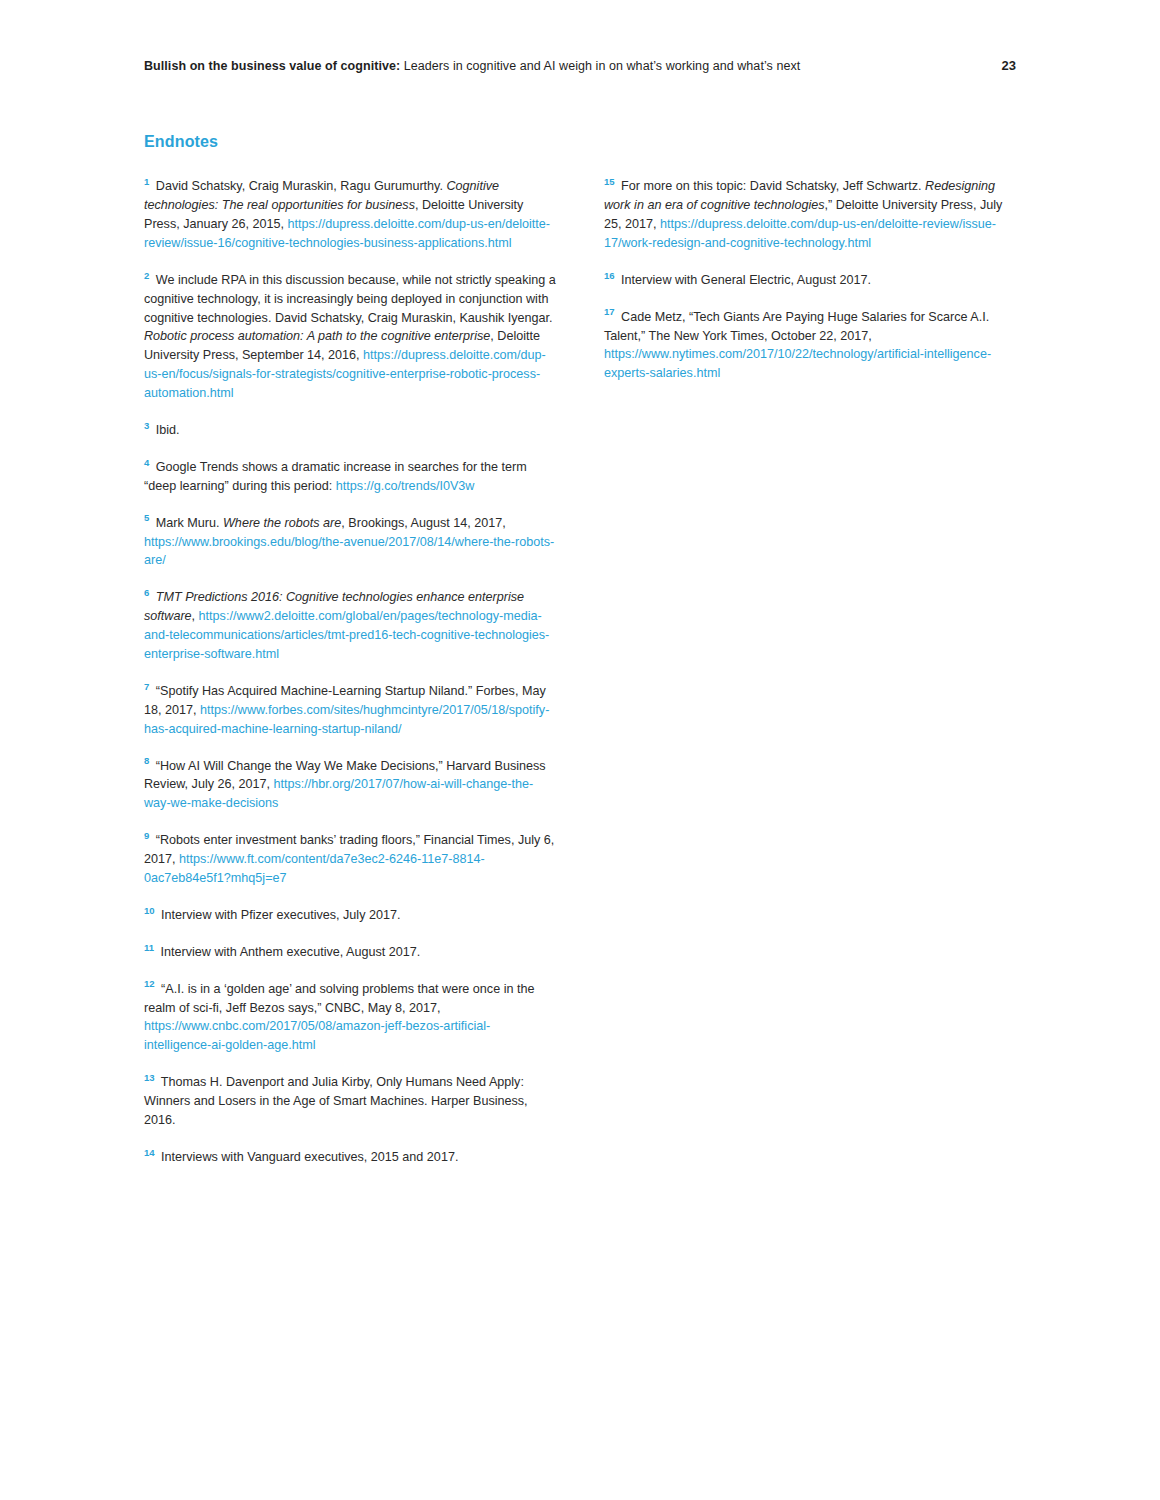Bullish on the business value of cognitive: Leaders in cognitive and AI weigh in on what’s working and what’s next
23
Endnotes
1 David Schatsky, Craig Muraskin, Ragu Gurumurthy. Cognitive technologies: The real opportunities for business, Deloitte University Press, January 26, 2015, https://dupress.deloitte.com/dup-us-en/deloitte-review/issue-16/cognitive-technologies-business-applications.html
2 We include RPA in this discussion because, while not strictly speaking a cognitive technology, it is increasingly being deployed in conjunction with cognitive technologies. David Schatsky, Craig Muraskin, Kaushik Iyengar. Robotic process automation: A path to the cognitive enterprise, Deloitte University Press, September 14, 2016, https://dupress.deloitte.com/dup-us-en/focus/signals-for-strategists/cognitive-enterprise-robotic-process-automation.html
3 Ibid.
4 Google Trends shows a dramatic increase in searches for the term “deep learning” during this period: https://g.co/trends/I0V3w
5 Mark Muru. Where the robots are, Brookings, August 14, 2017, https://www.brookings.edu/blog/the-avenue/2017/08/14/where-the-robots-are/
6 TMT Predictions 2016: Cognitive technologies enhance enterprise software, https://www2.deloitte.com/global/en/pages/technology-media-and-telecommunications/articles/tmt-pred16-tech-cognitive-technologies-enterprise-software.html
7 “Spotify Has Acquired Machine-Learning Startup Niland.” Forbes, May 18, 2017, https://www.forbes.com/sites/hughmcintyre/2017/05/18/spotify-has-acquired-machine-learning-startup-niland/
8 “How AI Will Change the Way We Make Decisions,” Harvard Business Review, July 26, 2017, https://hbr.org/2017/07/how-ai-will-change-the-way-we-make-decisions
9 “Robots enter investment banks’ trading floors,” Financial Times, July 6, 2017, https://www.ft.com/content/da7e3ec2-6246-11e7-8814-0ac7eb84e5f1?mhq5j=e7
10 Interview with Pfizer executives, July 2017.
11 Interview with Anthem executive, August 2017.
12 “A.I. is in a ‘golden age’ and solving problems that were once in the realm of sci-fi, Jeff Bezos says,” CNBC, May 8, 2017, https://www.cnbc.com/2017/05/08/amazon-jeff-bezos-artificial-intelligence-ai-golden-age.html
13 Thomas H. Davenport and Julia Kirby, Only Humans Need Apply: Winners and Losers in the Age of Smart Machines. Harper Business, 2016.
14 Interviews with Vanguard executives, 2015 and 2017.
15 For more on this topic: David Schatsky, Jeff Schwartz. Redesigning work in an era of cognitive technologies,” Deloitte University Press, July 25, 2017, https://dupress.deloitte.com/dup-us-en/deloitte-review/issue-17/work-redesign-and-cognitive-technology.html
16 Interview with General Electric, August 2017.
17 Cade Metz, “Tech Giants Are Paying Huge Salaries for Scarce A.I. Talent,” The New York Times, October 22, 2017, https://www.nytimes.com/2017/10/22/technology/artificial-intelligence-experts-salaries.html